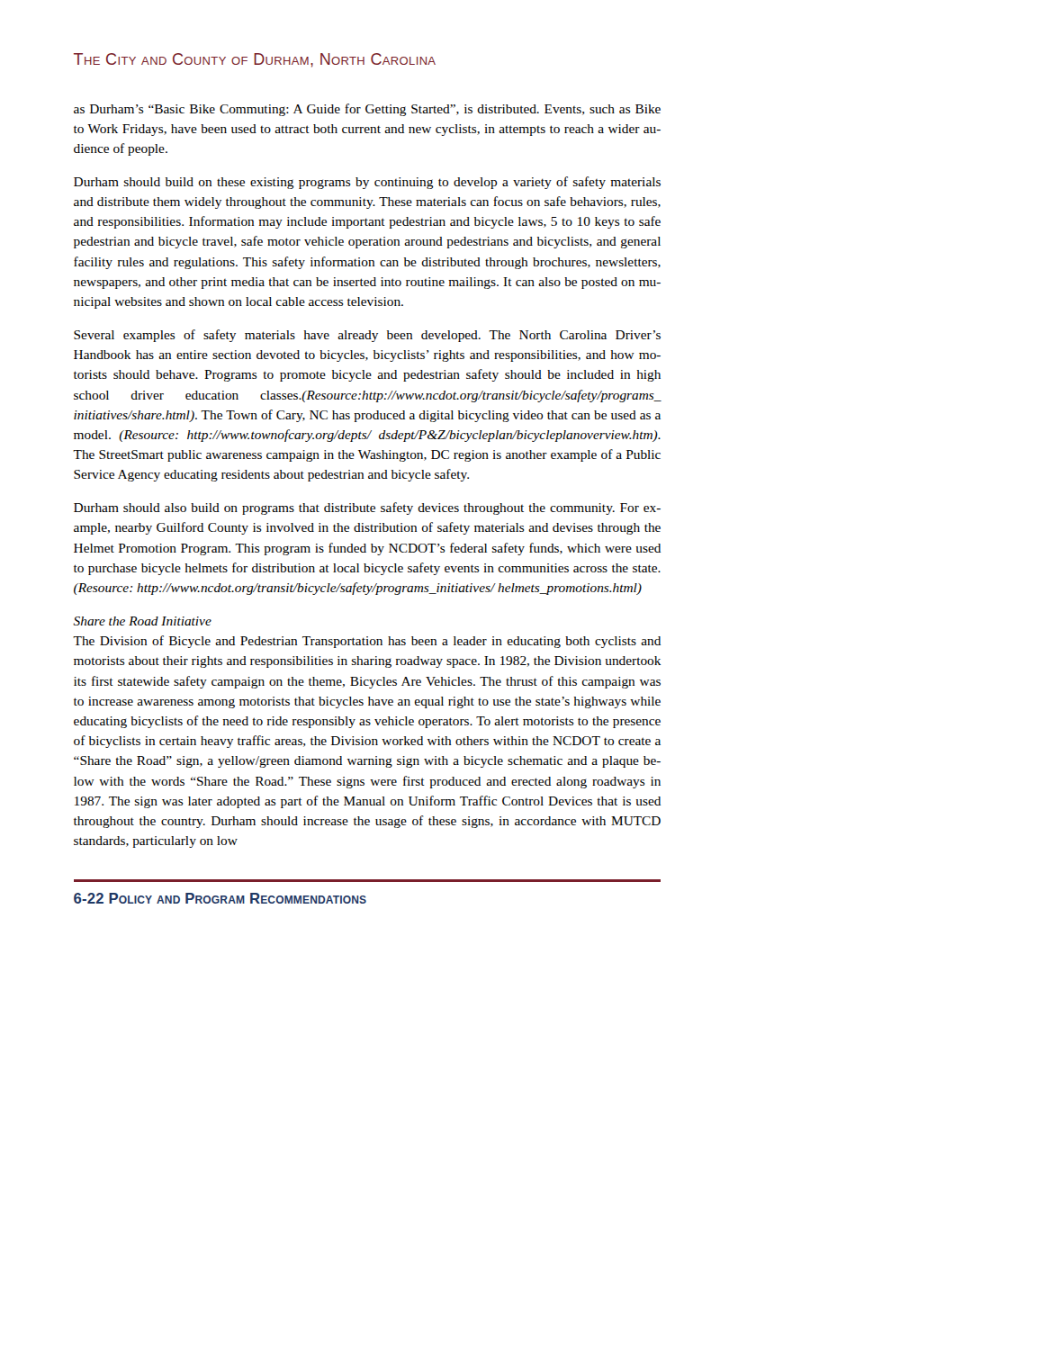The City and County of Durham, North Carolina
as Durham’s “Basic Bike Commuting: A Guide for Getting Started”, is distributed. Events, such as Bike to Work Fridays, have been used to attract both current and new cyclists, in attempts to reach a wider audience of people.
Durham should build on these existing programs by continuing to develop a variety of safety materials and distribute them widely throughout the community. These materials can focus on safe behaviors, rules, and responsibilities. Information may include important pedestrian and bicycle laws, 5 to 10 keys to safe pedestrian and bicycle travel, safe motor vehicle operation around pedestrians and bicyclists, and general facility rules and regulations. This safety information can be distributed through brochures, newsletters, newspapers, and other print media that can be inserted into routine mailings. It can also be posted on municipal websites and shown on local cable access television.
Several examples of safety materials have already been developed. The North Carolina Driver’s Handbook has an entire section devoted to bicycles, bicyclists’ rights and responsibilities, and how motorists should behave. Programs to promote bicycle and pedestrian safety should be included in high school driver education classes.(Resource:http://www.ncdot.org/transit/bicycle/safety/programs_ initiatives/share.html). The Town of Cary, NC has produced a digital bicycling video that can be used as a model. (Resource: http://www.townofcary.org/depts/ dsdept/P&Z/bicycleplan/bicycleplanoverview.htm). The StreetSmart public awareness campaign in the Washington, DC region is another example of a Public Service Agency educating residents about pedestrian and bicycle safety.
Durham should also build on programs that distribute safety devices throughout the community. For example, nearby Guilford County is involved in the distribution of safety materials and devises through the Helmet Promotion Program. This program is funded by NCDOT’s federal safety funds, which were used to purchase bicycle helmets for distribution at local bicycle safety events in communities across the state. (Resource: http://www.ncdot.org/transit/bicycle/safety/programs_initiatives/ helmets_promotions.html)
Share the Road Initiative
The Division of Bicycle and Pedestrian Transportation has been a leader in educating both cyclists and motorists about their rights and responsibilities in sharing roadway space. In 1982, the Division undertook its first statewide safety campaign on the theme, Bicycles Are Vehicles. The thrust of this campaign was to increase awareness among motorists that bicycles have an equal right to use the state’s highways while educating bicyclists of the need to ride responsibly as vehicle operators. To alert motorists to the presence of bicyclists in certain heavy traffic areas, the Division worked with others within the NCDOT to create a “Share the Road” sign, a yellow/green diamond warning sign with a bicycle schematic and a plaque below with the words “Share the Road.” These signs were first produced and erected along roadways in 1987. The sign was later adopted as part of the Manual on Uniform Traffic Control Devices that is used throughout the country. Durham should increase the usage of these signs, in accordance with MUTCD standards, particularly on low
6-22 Policy and Program Recommendations